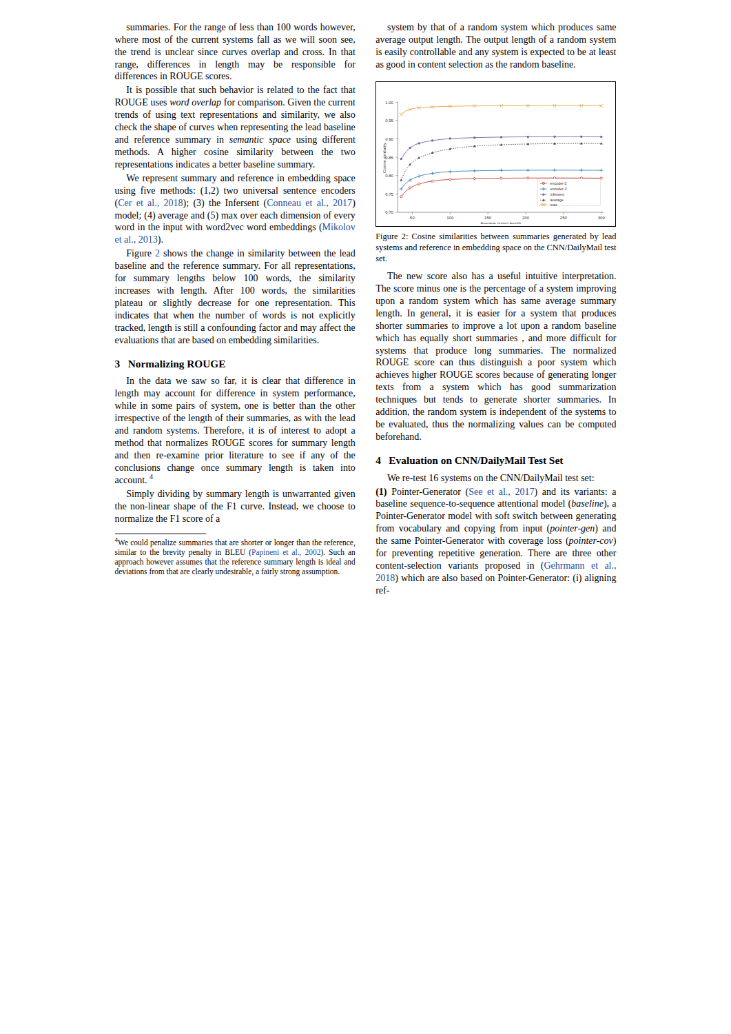summaries. For the range of less than 100 words however, where most of the current systems fall as we will soon see, the trend is unclear since curves overlap and cross. In that range, differences in length may be responsible for differences in ROUGE scores.
It is possible that such behavior is related to the fact that ROUGE uses word overlap for comparison. Given the current trends of using text representations and similarity, we also check the shape of curves when representing the lead baseline and reference summary in semantic space using different methods. A higher cosine similarity between the two representations indicates a better baseline summary.
We represent summary and reference in embedding space using five methods: (1,2) two universal sentence encoders (Cer et al., 2018); (3) the Infersent (Conneau et al., 2017) model; (4) average and (5) max over each dimension of every word in the input with word2vec word embeddings (Mikolov et al., 2013).
Figure 2 shows the change in similarity between the lead baseline and the reference summary. For all representations, for summary lengths below 100 words, the similarity increases with length. After 100 words, the similarities plateau or slightly decrease for one representation. This indicates that when the number of words is not explicitly tracked, length is still a confounding factor and may affect the evaluations that are based on embedding similarities.
3 Normalizing ROUGE
In the data we saw so far, it is clear that difference in length may account for difference in system performance, while in some pairs of system, one is better than the other irrespective of the length of their summaries, as with the lead and random systems. Therefore, it is of interest to adopt a method that normalizes ROUGE scores for summary length and then re-examine prior literature to see if any of the conclusions change once summary length is taken into account. 4
Simply dividing by summary length is unwarranted given the non-linear shape of the F1 curve. Instead, we choose to normalize the F1 score of a
4We could penalize summaries that are shorter or longer than the reference, similar to the brevity penalty in BLEU (Papineni et al., 2002). Such an approach however assumes that the reference summary length is ideal and deviations from that are clearly undesirable, a fairly strong assumption.
system by that of a random system which produces same average output length. The output length of a random system is easily controllable and any system is expected to be at least as good in content selection as the random baseline.
1.00 0.95 0.90 0.85 0.80 0.75 0.70 50 100 150 200 250 300 Average output length Cosine similarity encoder-2 encoder-3 infersent average max
Figure 2: Cosine similarities between summaries generated by lead systems and reference in embedding space on the CNN/DailyMail test set.
The new score also has a useful intuitive interpretation. The score minus one is the percentage of a system improving upon a random system which has same average summary length. In general, it is easier for a system that produces shorter summaries to improve a lot upon a random baseline which has equally short summaries , and more difficult for systems that produce long summaries. The normalized ROUGE score can thus distinguish a poor system which achieves higher ROUGE scores because of generating longer texts from a system which has good summarization techniques but tends to generate shorter summaries. In addition, the random system is independent of the systems to be evaluated, thus the normalizing values can be computed beforehand.
4 Evaluation on CNN/DailyMail Test Set
We re-test 16 systems on the CNN/DailyMail test set:
(1) Pointer-Generator (See et al., 2017) and its variants: a baseline sequence-to-sequence attentional model (baseline), a Pointer-Generator model with soft switch between generating from vocabulary and copying from input (pointer-gen) and the same Pointer-Generator with coverage loss (pointer-cov) for preventing repetitive generation. There are three other content-selection variants proposed in (Gehrmann et al., 2018) which are also based on Pointer-Generator: (i) aligning ref-